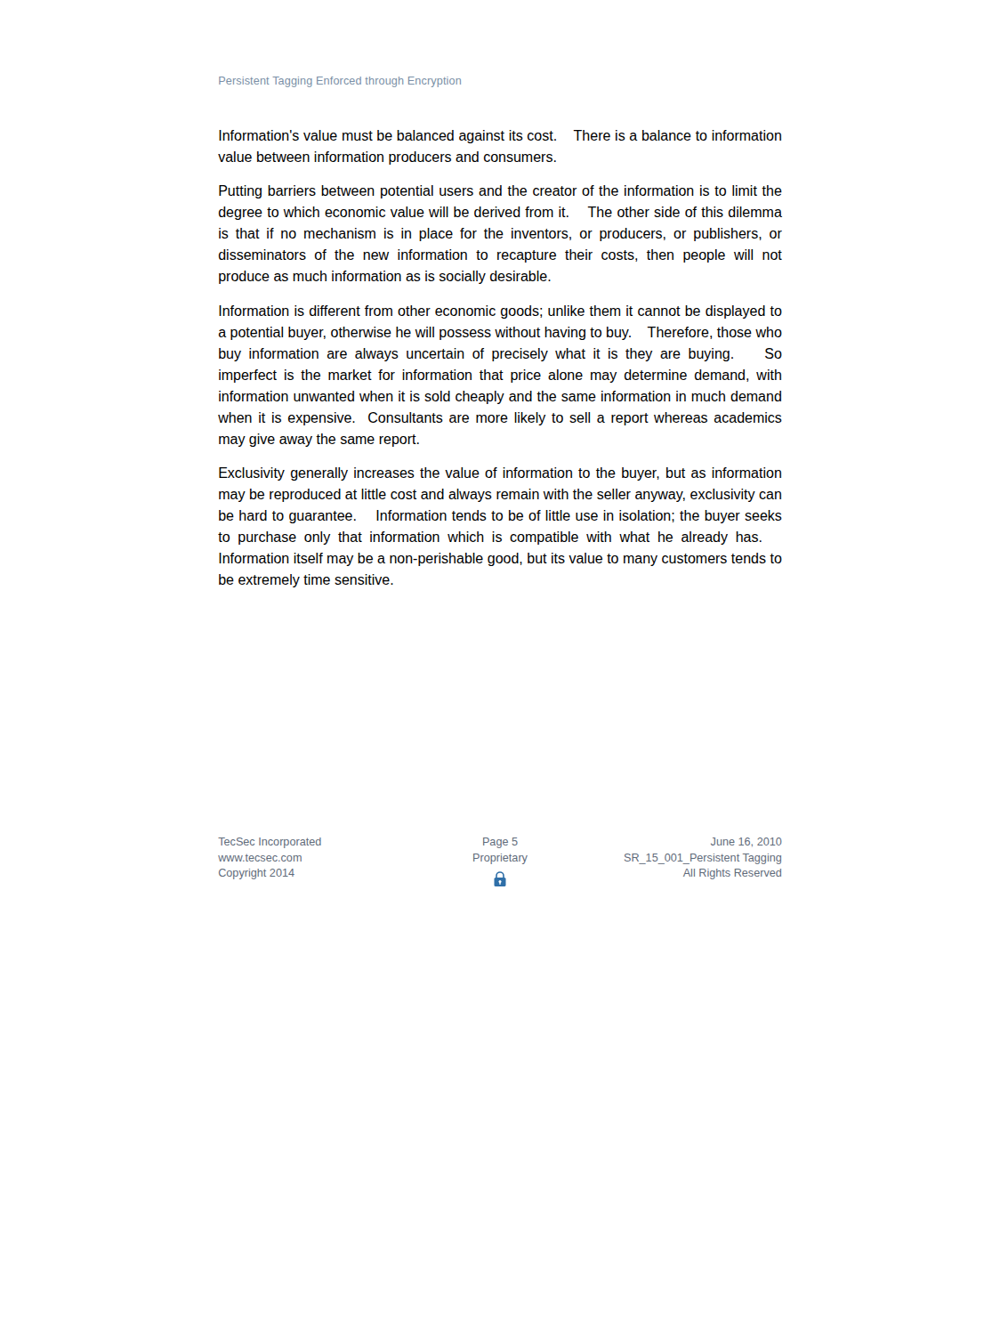Persistent Tagging Enforced through Encryption
Information's value must be balanced against its cost. There is a balance to information value between information producers and consumers.
Putting barriers between potential users and the creator of the information is to limit the degree to which economic value will be derived from it. The other side of this dilemma is that if no mechanism is in place for the inventors, or producers, or publishers, or disseminators of the new information to recapture their costs, then people will not produce as much information as is socially desirable.
Information is different from other economic goods; unlike them it cannot be displayed to a potential buyer, otherwise he will possess without having to buy. Therefore, those who buy information are always uncertain of precisely what it is they are buying. So imperfect is the market for information that price alone may determine demand, with information unwanted when it is sold cheaply and the same information in much demand when it is expensive. Consultants are more likely to sell a report whereas academics may give away the same report.
Exclusivity generally increases the value of information to the buyer, but as information may be reproduced at little cost and always remain with the seller anyway, exclusivity can be hard to guarantee. Information tends to be of little use in isolation; the buyer seeks to purchase only that information which is compatible with what he already has. Information itself may be a non-perishable good, but its value to many customers tends to be extremely time sensitive.
TecSec Incorporated
www.tecsec.com
Copyright 2014
Page 5
Proprietary
June 16, 2010
SR_15_001_Persistent Tagging
All Rights Reserved